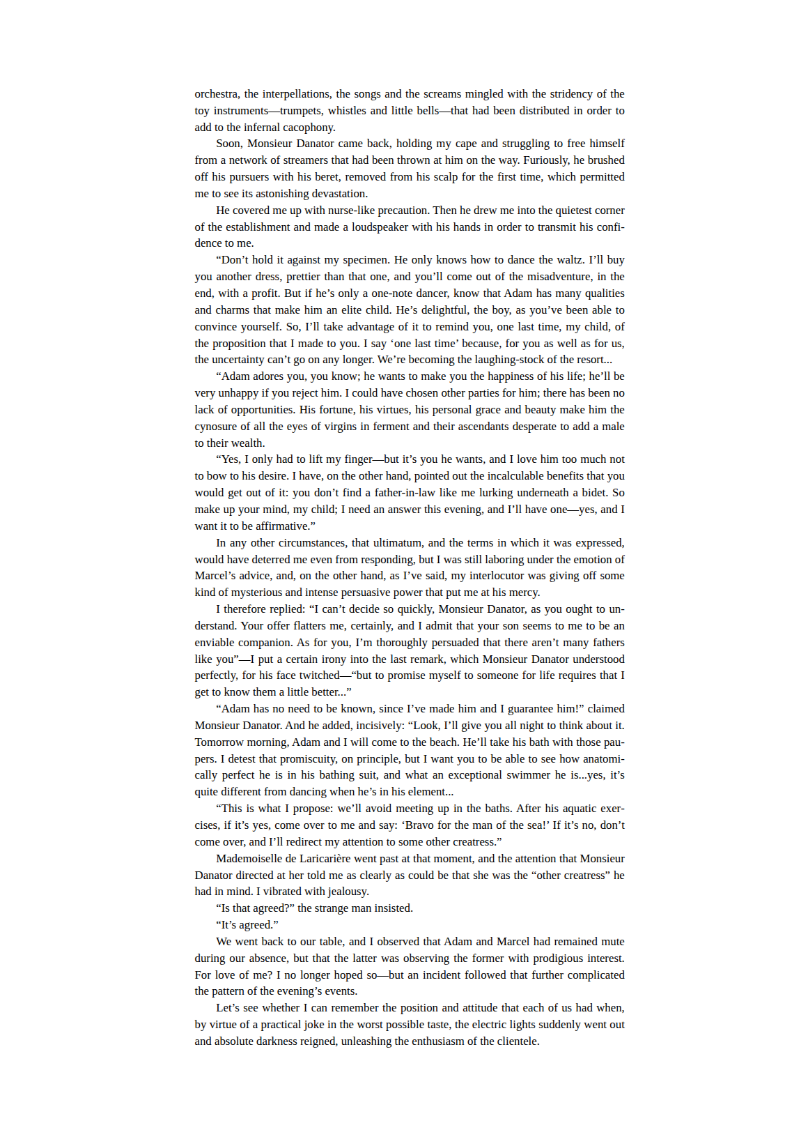orchestra, the interpellations, the songs and the screams mingled with the stridency of the toy instruments—trumpets, whistles and little bells—that had been distributed in order to add to the infernal cacophony.
Soon, Monsieur Danator came back, holding my cape and struggling to free himself from a network of streamers that had been thrown at him on the way. Furiously, he brushed off his pursuers with his beret, removed from his scalp for the first time, which permitted me to see its astonishing devastation.
He covered me up with nurse-like precaution. Then he drew me into the quietest corner of the establishment and made a loudspeaker with his hands in order to transmit his confidence to me.
“Don’t hold it against my specimen. He only knows how to dance the waltz. I’ll buy you another dress, prettier than that one, and you’ll come out of the misadventure, in the end, with a profit. But if he’s only a one-note dancer, know that Adam has many qualities and charms that make him an elite child. He’s delightful, the boy, as you’ve been able to convince yourself. So, I’ll take advantage of it to remind you, one last time, my child, of the proposition that I made to you. I say ‘one last time’ because, for you as well as for us, the uncertainty can’t go on any longer. We’re becoming the laughing-stock of the resort...
“Adam adores you, you know; he wants to make you the happiness of his life; he’ll be very unhappy if you reject him. I could have chosen other parties for him; there has been no lack of opportunities. His fortune, his virtues, his personal grace and beauty make him the cynosure of all the eyes of virgins in ferment and their ascendants desperate to add a male to their wealth.
“Yes, I only had to lift my finger—but it’s you he wants, and I love him too much not to bow to his desire. I have, on the other hand, pointed out the incalculable benefits that you would get out of it: you don’t find a father-in-law like me lurking underneath a bidet. So make up your mind, my child; I need an answer this evening, and I’ll have one—yes, and I want it to be affirmative.”
In any other circumstances, that ultimatum, and the terms in which it was expressed, would have deterred me even from responding, but I was still laboring under the emotion of Marcel’s advice, and, on the other hand, as I’ve said, my interlocutor was giving off some kind of mysterious and intense persuasive power that put me at his mercy.
I therefore replied: “I can’t decide so quickly, Monsieur Danator, as you ought to understand. Your offer flatters me, certainly, and I admit that your son seems to me to be an enviable companion. As for you, I’m thoroughly persuaded that there aren’t many fathers like you”—I put a certain irony into the last remark, which Monsieur Danator understood perfectly, for his face twitched—“but to promise myself to someone for life requires that I get to know them a little better...”
“Adam has no need to be known, since I’ve made him and I guarantee him!” claimed Monsieur Danator. And he added, incisively: “Look, I’ll give you all night to think about it. Tomorrow morning, Adam and I will come to the beach. He’ll take his bath with those paupers. I detest that promiscuity, on principle, but I want you to be able to see how anatomically perfect he is in his bathing suit, and what an exceptional swimmer he is...yes, it’s quite different from dancing when he’s in his element...
“This is what I propose: we’ll avoid meeting up in the baths. After his aquatic exercises, if it’s yes, come over to me and say: ‘Bravo for the man of the sea!’ If it’s no, don’t come over, and I’ll redirect my attention to some other creatress.”
Mademoiselle de Laricarière went past at that moment, and the attention that Monsieur Danator directed at her told me as clearly as could be that she was the “other creatress” he had in mind. I vibrated with jealousy.
“Is that agreed?” the strange man insisted.
“It’s agreed.”
We went back to our table, and I observed that Adam and Marcel had remained mute during our absence, but that the latter was observing the former with prodigious interest. For love of me? I no longer hoped so—but an incident followed that further complicated the pattern of the evening’s events.
Let’s see whether I can remember the position and attitude that each of us had when, by virtue of a practical joke in the worst possible taste, the electric lights suddenly went out and absolute darkness reigned, unleashing the enthusiasm of the clientele.